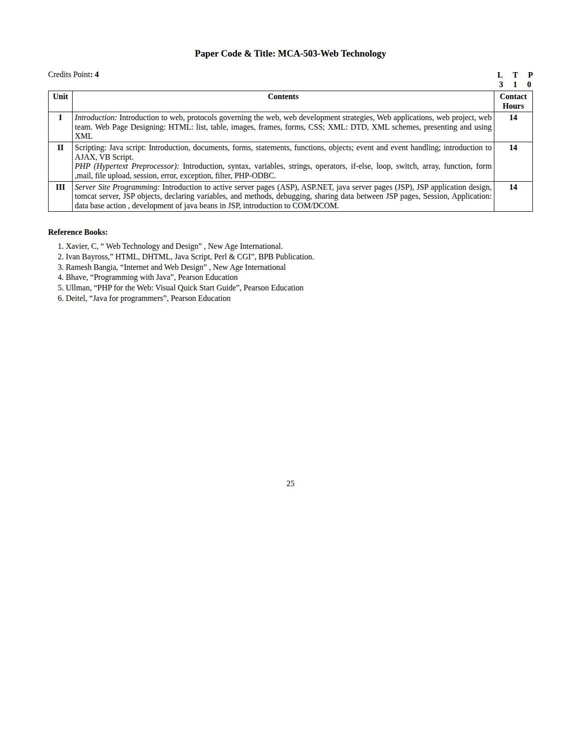Paper Code & Title: MCA-503-Web Technology
Credits Point: 4
L T P 3 1 0
| Unit | Contents | Contact Hours |
| --- | --- | --- |
| I | Introduction: Introduction to web, protocols governing the web, web development strategies, Web applications, web project, web team. Web Page Designing: HTML: list, table, images, frames, forms, CSS; XML: DTD, XML schemes, presenting and using XML | 14 |
| II | Scripting: Java script: Introduction, documents, forms, statements, functions, objects; event and event handling; introduction to AJAX, VB Script. PHP (Hypertext Preprocessor): Introduction, syntax, variables, strings, operators, if-else, loop, switch, array, function, form ,mail, file upload, session, error, exception, filter, PHP-ODBC. | 14 |
| III | Server Site Programming: Introduction to active server pages (ASP), ASP.NET, java server pages (JSP), JSP application design, tomcat server, JSP objects, declaring variables, and methods, debugging, sharing data between JSP pages, Session, Application: data base action , development of java beans in JSP, introduction to COM/DCOM. | 14 |
Reference Books:
Xavier, C, “ Web Technology and Design” , New Age International.
Ivan Bayross,” HTML, DHTML, Java Script, Perl & CGI”, BPB Publication.
Ramesh Bangia, “Internet and Web Design” , New Age International
Bhave, “Programming with Java”, Pearson Education
Ullman, “PHP for the Web: Visual Quick Start Guide”, Pearson Education
Deitel, “Java for programmers”, Pearson Education
25